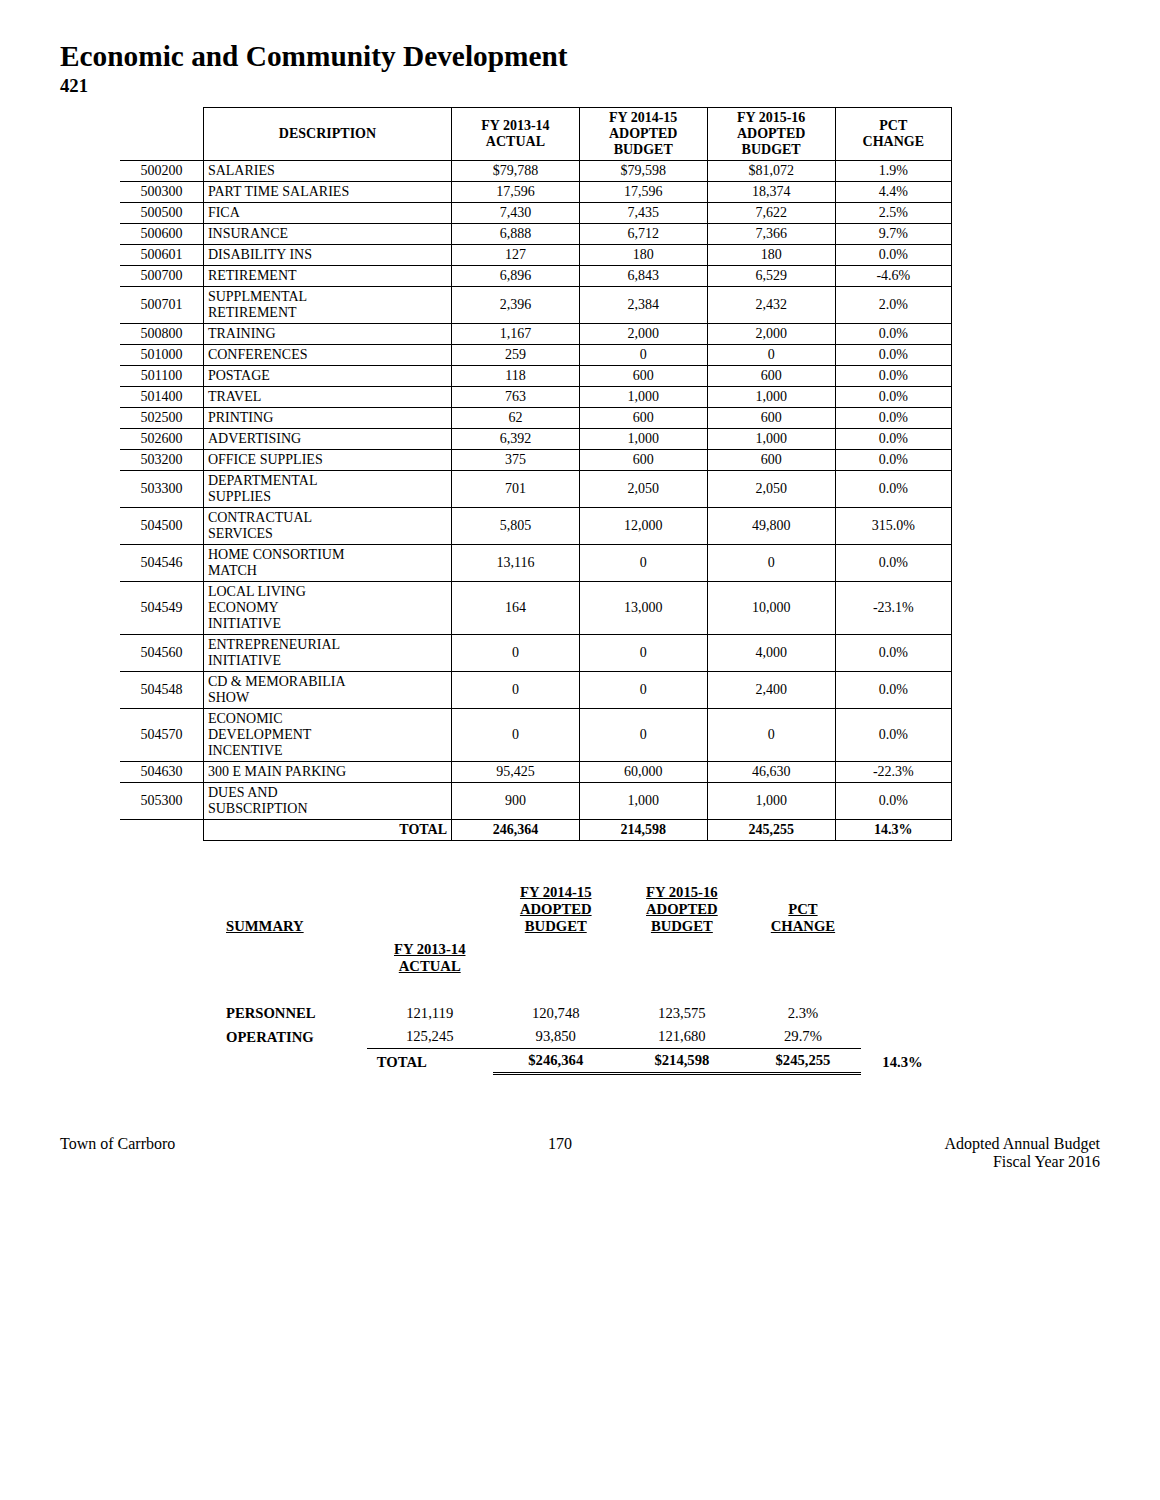Economic and Community Development
421
| | DESCRIPTION | FY 2013-14 ACTUAL | FY 2014-15 ADOPTED BUDGET | FY 2015-16 ADOPTED BUDGET | PCT CHANGE |
| --- | --- | --- | --- | --- | --- |
| 500200 | SALARIES | $79,788 | $79,598 | $81,072 | 1.9% |
| 500300 | PART TIME SALARIES | 17,596 | 17,596 | 18,374 | 4.4% |
| 500500 | FICA | 7,430 | 7,435 | 7,622 | 2.5% |
| 500600 | INSURANCE | 6,888 | 6,712 | 7,366 | 9.7% |
| 500601 | DISABILITY INS | 127 | 180 | 180 | 0.0% |
| 500700 | RETIREMENT | 6,896 | 6,843 | 6,529 | -4.6% |
| 500701 | SUPPLMENTAL RETIREMENT | 2,396 | 2,384 | 2,432 | 2.0% |
| 500800 | TRAINING | 1,167 | 2,000 | 2,000 | 0.0% |
| 501000 | CONFERENCES | 259 | 0 | 0 | 0.0% |
| 501100 | POSTAGE | 118 | 600 | 600 | 0.0% |
| 501400 | TRAVEL | 763 | 1,000 | 1,000 | 0.0% |
| 502500 | PRINTING | 62 | 600 | 600 | 0.0% |
| 502600 | ADVERTISING | 6,392 | 1,000 | 1,000 | 0.0% |
| 503200 | OFFICE SUPPLIES | 375 | 600 | 600 | 0.0% |
| 503300 | DEPARTMENTAL SUPPLIES | 701 | 2,050 | 2,050 | 0.0% |
| 504500 | CONTRACTUAL SERVICES | 5,805 | 12,000 | 49,800 | 315.0% |
| 504546 | HOME CONSORTIUM MATCH | 13,116 | 0 | 0 | 0.0% |
| 504549 | LOCAL LIVING ECONOMY INITIATIVE | 164 | 13,000 | 10,000 | -23.1% |
| 504560 | ENTREPRENEURIAL INITIATIVE | 0 | 0 | 4,000 | 0.0% |
| 504548 | CD & MEMORABILIA SHOW | 0 | 0 | 2,400 | 0.0% |
| 504570 | ECONOMIC DEVELOPMENT INCENTIVE | 0 | 0 | 0 | 0.0% |
| 504630 | 300 E MAIN PARKING | 95,425 | 60,000 | 46,630 | -22.3% |
| 505300 | DUES AND SUBSCRIPTION | 900 | 1,000 | 1,000 | 0.0% |
| | TOTAL | 246,364 | 214,598 | 245,255 | 14.3% |
| SUMMARY | | FY 2014-15 ADOPTED BUDGET | FY 2015-16 ADOPTED BUDGET | PCT CHANGE |
| | FY 2013-14 ACTUAL | | | |
| PERSONNEL | 121,119 | 120,748 | 123,575 | 2.3% |
| OPERATING | 125,245 | 93,850 | 121,680 | 29.7% |
| | TOTAL | $246,364 | $214,598 | $245,255 | 14.3% |
Town of Carrboro
170
Adopted Annual Budget
Fiscal Year 2016